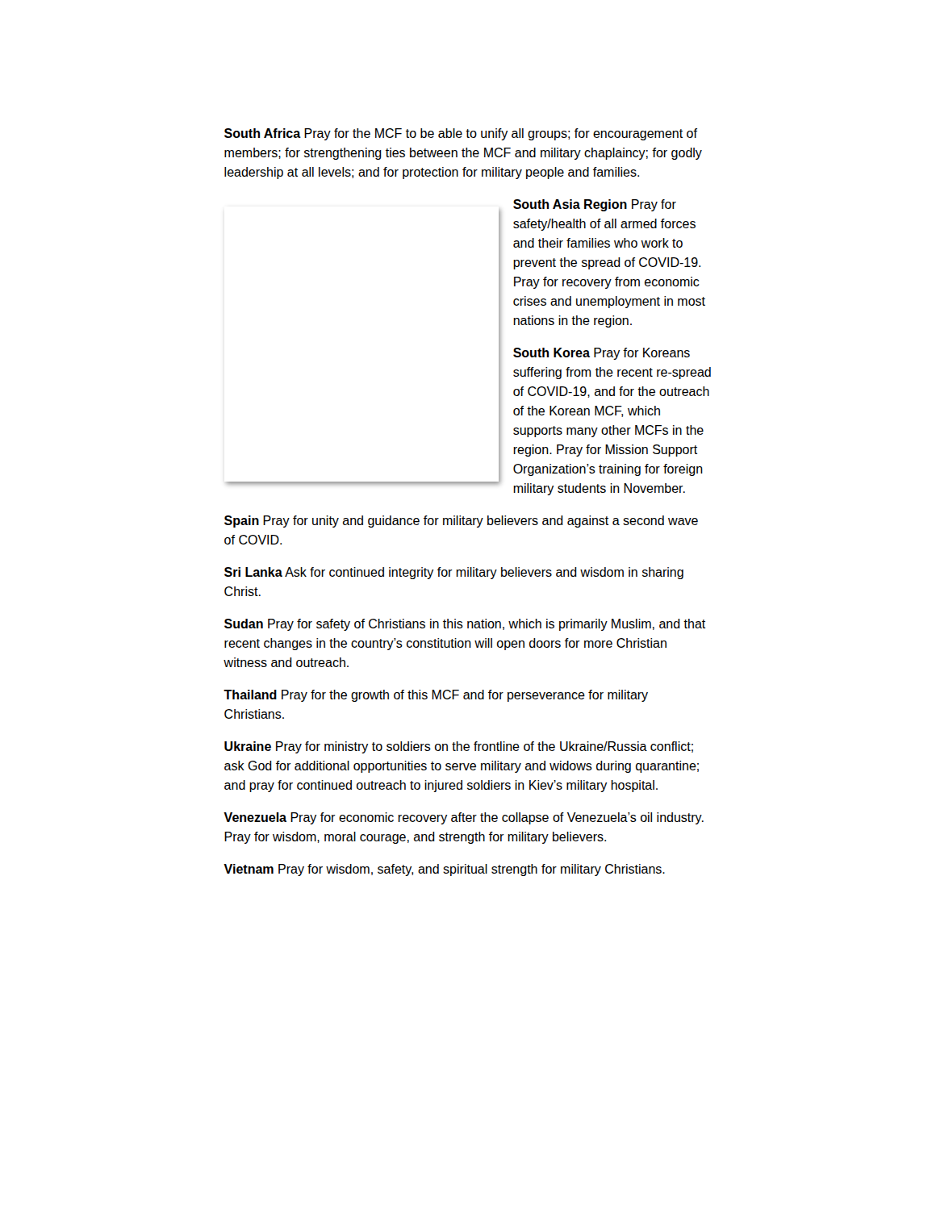South Africa Pray for the MCF to be able to unify all groups; for encouragement of members; for strengthening ties between the MCF and military chaplaincy; for godly leadership at all levels; and for protection for military people and families.
South Asia Region Pray for safety/health of all armed forces and their families who work to prevent the spread of COVID-19. Pray for recovery from economic crises and unemployment in most nations in the region.
South Korea Pray for Koreans suffering from the recent re-spread of COVID-19, and for the outreach of the Korean MCF, which supports many other MCFs in the region. Pray for Mission Support Organization’s training for foreign military students in November.
Spain Pray for unity and guidance for military believers and against a second wave of COVID.
Sri Lanka Ask for continued integrity for military believers and wisdom in sharing Christ.
Sudan Pray for safety of Christians in this nation, which is primarily Muslim, and that recent changes in the country’s constitution will open doors for more Christian witness and outreach.
Thailand Pray for the growth of this MCF and for perseverance for military Christians.
Ukraine Pray for ministry to soldiers on the frontline of the Ukraine/Russia conflict; ask God for additional opportunities to serve military and widows during quarantine; and pray for continued outreach to injured soldiers in Kiev’s military hospital.
Venezuela Pray for economic recovery after the collapse of Venezuela’s oil industry. Pray for wisdom, moral courage, and strength for military believers.
Vietnam Pray for wisdom, safety, and spiritual strength for military Christians.